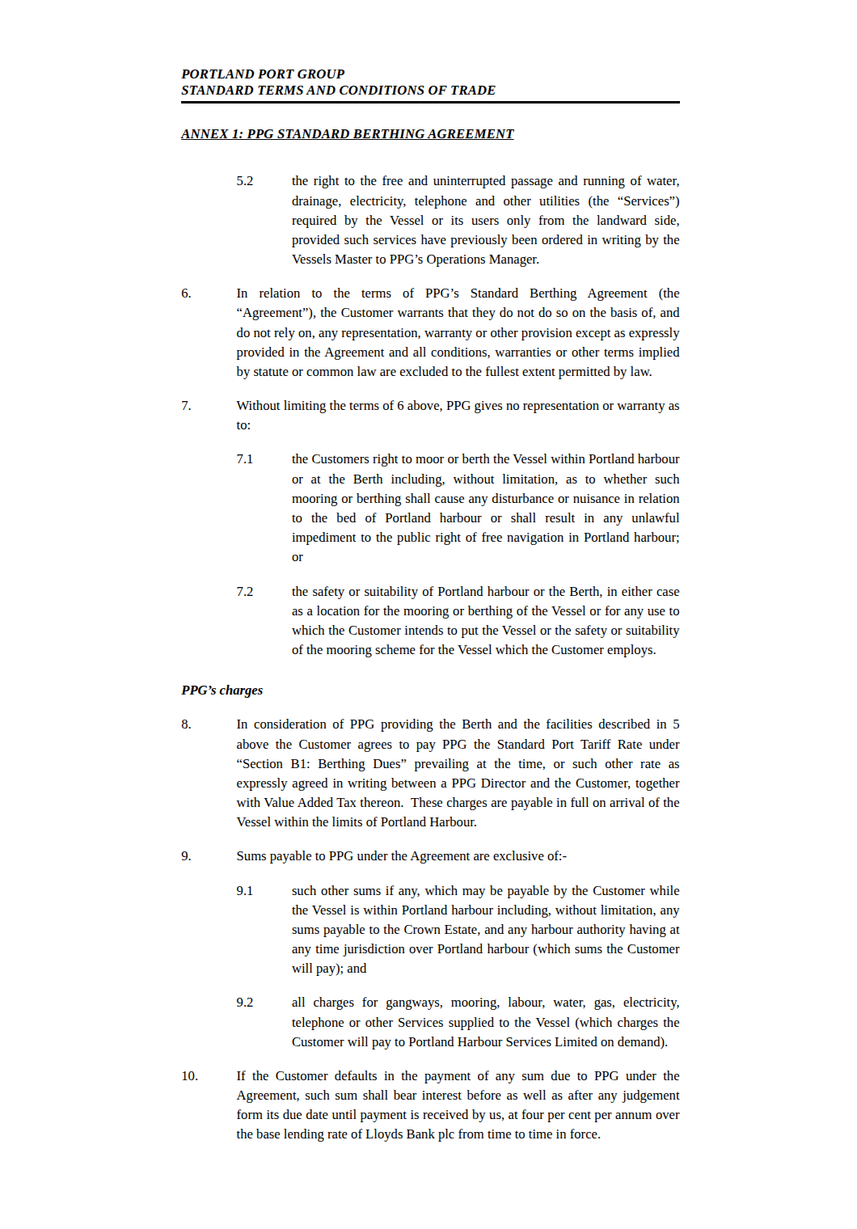PORTLAND PORT GROUP
STANDARD TERMS AND CONDITIONS OF TRADE
ANNEX 1: PPG STANDARD BERTHING AGREEMENT
5.2
the right to the free and uninterrupted passage and running of water, drainage, electricity, telephone and other utilities (the “Services”) required by the Vessel or its users only from the landward side, provided such services have previously been ordered in writing by the Vessels Master to PPG’s Operations Manager.
6.
In relation to the terms of PPG’s Standard Berthing Agreement (the “Agreement”), the Customer warrants that they do not do so on the basis of, and do not rely on, any representation, warranty or other provision except as expressly provided in the Agreement and all conditions, warranties or other terms implied by statute or common law are excluded to the fullest extent permitted by law.
7.
Without limiting the terms of 6 above, PPG gives no representation or warranty as to:
7.1
the Customers right to moor or berth the Vessel within Portland harbour or at the Berth including, without limitation, as to whether such mooring or berthing shall cause any disturbance or nuisance in relation to the bed of Portland harbour or shall result in any unlawful impediment to the public right of free navigation in Portland harbour; or
7.2
the safety or suitability of Portland harbour or the Berth, in either case as a location for the mooring or berthing of the Vessel or for any use to which the Customer intends to put the Vessel or the safety or suitability of the mooring scheme for the Vessel which the Customer employs.
PPG’s charges
8.
In consideration of PPG providing the Berth and the facilities described in 5 above the Customer agrees to pay PPG the Standard Port Tariff Rate under “Section B1: Berthing Dues” prevailing at the time, or such other rate as expressly agreed in writing between a PPG Director and the Customer, together with Value Added Tax thereon. These charges are payable in full on arrival of the Vessel within the limits of Portland Harbour.
9.
Sums payable to PPG under the Agreement are exclusive of:-
9.1
such other sums if any, which may be payable by the Customer while the Vessel is within Portland harbour including, without limitation, any sums payable to the Crown Estate, and any harbour authority having at any time jurisdiction over Portland harbour (which sums the Customer will pay); and
9.2
all charges for gangways, mooring, labour, water, gas, electricity, telephone or other Services supplied to the Vessel (which charges the Customer will pay to Portland Harbour Services Limited on demand).
10.
If the Customer defaults in the payment of any sum due to PPG under the Agreement, such sum shall bear interest before as well as after any judgement form its due date until payment is received by us, at four per cent per annum over the base lending rate of Lloyds Bank plc from time to time in force.